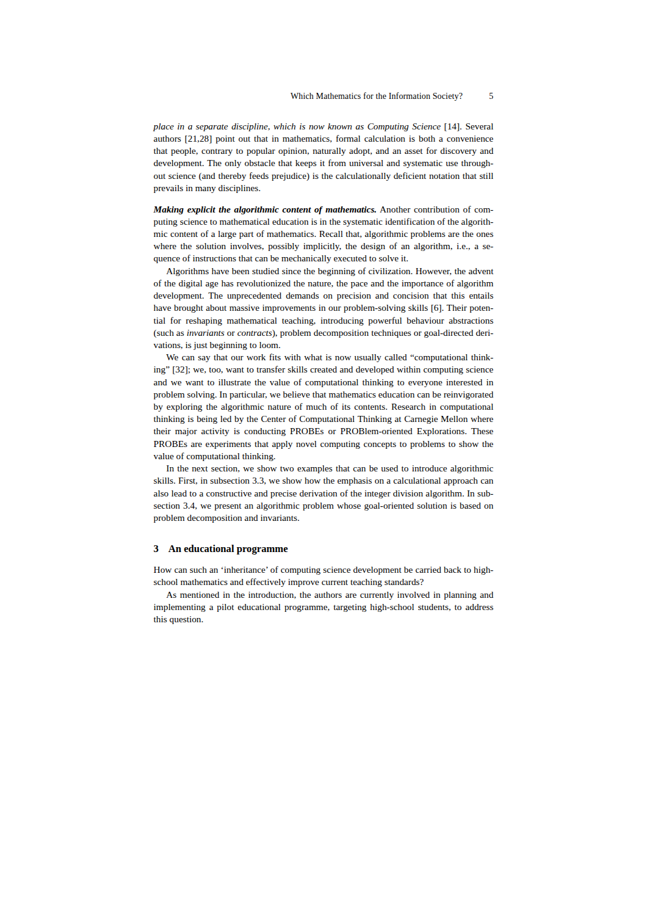Which Mathematics for the Information Society? 5
place in a separate discipline, which is now known as Computing Science [14]. Several authors [21,28] point out that in mathematics, formal calculation is both a convenience that people, contrary to popular opinion, naturally adopt, and an asset for discovery and development. The only obstacle that keeps it from universal and systematic use throughout science (and thereby feeds prejudice) is the calculationally deficient notation that still prevails in many disciplines.
Making explicit the algorithmic content of mathematics. Another contribution of computing science to mathematical education is in the systematic identification of the algorithmic content of a large part of mathematics. Recall that, algorithmic problems are the ones where the solution involves, possibly implicitly, the design of an algorithm, i.e., a sequence of instructions that can be mechanically executed to solve it.
Algorithms have been studied since the beginning of civilization. However, the advent of the digital age has revolutionized the nature, the pace and the importance of algorithm development. The unprecedented demands on precision and concision that this entails have brought about massive improvements in our problem-solving skills [6]. Their potential for reshaping mathematical teaching, introducing powerful behaviour abstractions (such as invariants or contracts), problem decomposition techniques or goal-directed derivations, is just beginning to loom.
We can say that our work fits with what is now usually called “computational thinking” [32]; we, too, want to transfer skills created and developed within computing science and we want to illustrate the value of computational thinking to everyone interested in problem solving. In particular, we believe that mathematics education can be reinvigorated by exploring the algorithmic nature of much of its contents. Research in computational thinking is being led by the Center of Computational Thinking at Carnegie Mellon where their major activity is conducting PROBEs or PROBlem-oriented Explorations. These PROBEs are experiments that apply novel computing concepts to problems to show the value of computational thinking.
In the next section, we show two examples that can be used to introduce algorithmic skills. First, in subsection 3.3, we show how the emphasis on a calculational approach can also lead to a constructive and precise derivation of the integer division algorithm. In subsection 3.4, we present an algorithmic problem whose goal-oriented solution is based on problem decomposition and invariants.
3 An educational programme
How can such an ‘inheritance’ of computing science development be carried back to high-school mathematics and effectively improve current teaching standards?
As mentioned in the introduction, the authors are currently involved in planning and implementing a pilot educational programme, targeting high-school students, to address this question.